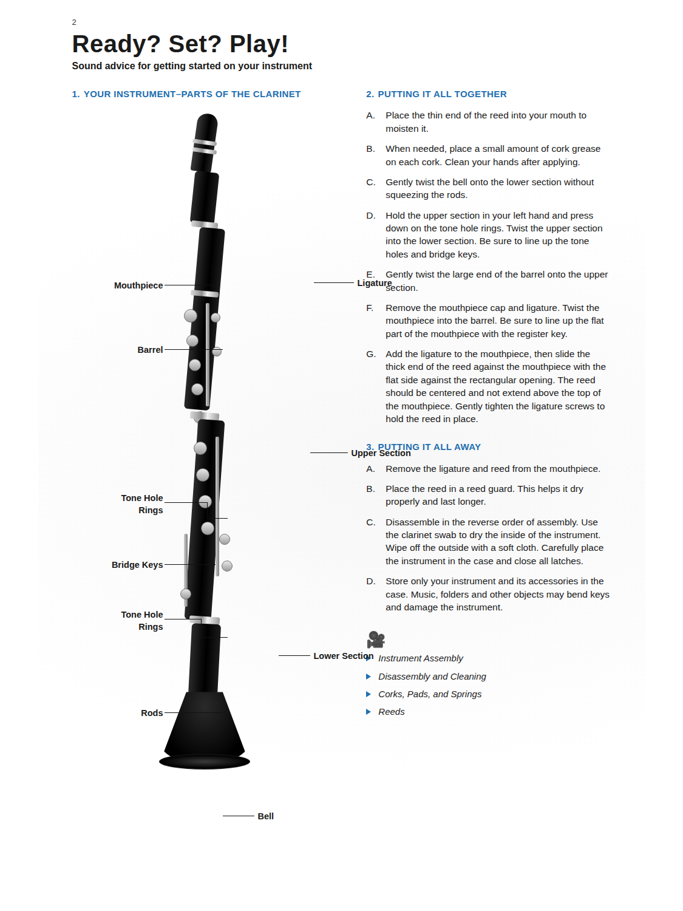2
Ready? Set? Play!
Sound advice for getting started on your instrument
1. YOUR INSTRUMENT–PARTS OF THE CLARINET
Mouthpiece
Barrel
Tone Hole Rings
Bridge Keys
Tone Hole Rings
Rods
Ligature
Upper Section
Lower Section
Bell
2. PUTTING IT ALL TOGETHER
A. Place the thin end of the reed into your mouth to moisten it.
B. When needed, place a small amount of cork grease on each cork. Clean your hands after applying.
C. Gently twist the bell onto the lower section without squeezing the rods.
D. Hold the upper section in your left hand and press down on the tone hole rings. Twist the upper section into the lower section. Be sure to line up the tone holes and bridge keys.
E. Gently twist the large end of the barrel onto the upper section.
F. Remove the mouthpiece cap and ligature. Twist the mouthpiece into the barrel. Be sure to line up the flat part of the mouth­piece with the register key.
G. Add the ligature to the mouthpiece, then slide the thick end of the reed against the mouthpiece with the flat side against the rectangular opening. The reed should be centered and not extend above the top of the mouthpiece. Gently tighten the ligature screws to hold the reed in place.
3. PUTTING IT ALL AWAY
A. Remove the ligature and reed from the mouthpiece.
B. Place the reed in a reed guard. This helps it dry properly and last longer.
C. Disassemble in the reverse order of assembly. Use the clarinet swab to dry the inside of the instrument. Wipe off the outside with a soft cloth. Carefully place the instrument in the case and close all latches.
D. Store only your instrument and its accessories in the case. Music, folders and other objects may bend keys and damage the instrument.
🎥
Instrument Assembly
Disassembly and Cleaning
Corks, Pads, and Springs
Reeds